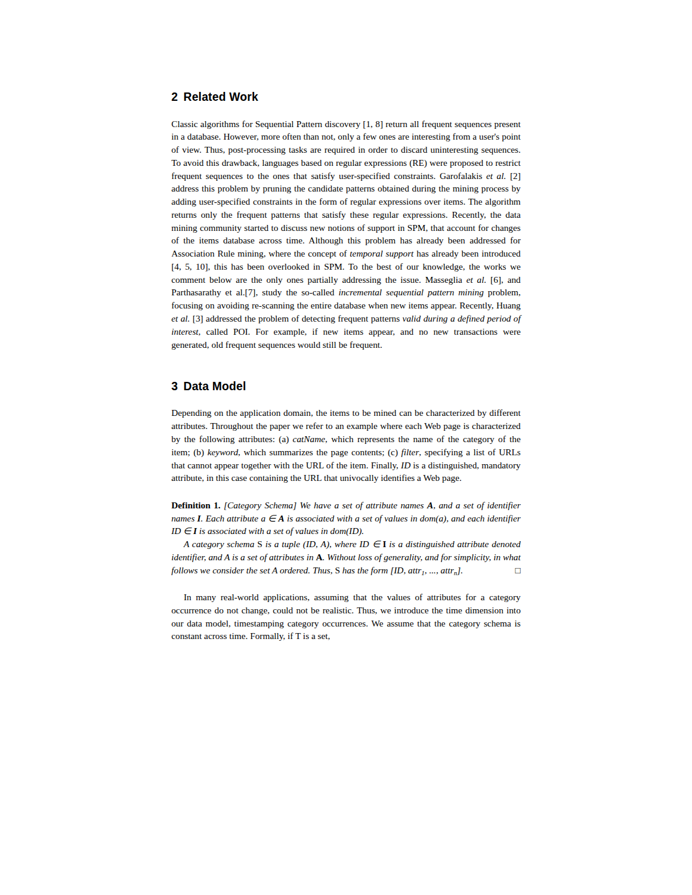2 Related Work
Classic algorithms for Sequential Pattern discovery [1, 8] return all frequent sequences present in a database. However, more often than not, only a few ones are interesting from a user's point of view. Thus, post-processing tasks are required in order to discard uninteresting sequences. To avoid this drawback, languages based on regular expressions (RE) were proposed to restrict frequent sequences to the ones that satisfy user-specified constraints. Garofalakis et al. [2] address this problem by pruning the candidate patterns obtained during the mining process by adding user-specified constraints in the form of regular expressions over items. The algorithm returns only the frequent patterns that satisfy these regular expressions. Recently, the data mining community started to discuss new notions of support in SPM, that account for changes of the items database across time. Although this problem has already been addressed for Association Rule mining, where the concept of temporal support has already been introduced [4, 5, 10], this has been overlooked in SPM. To the best of our knowledge, the works we comment below are the only ones partially addressing the issue. Masseglia et al. [6], and Parthasarathy et al.[7], study the so-called incremental sequential pattern mining problem, focusing on avoiding re-scanning the entire database when new items appear. Recently, Huang et al. [3] addressed the problem of detecting frequent patterns valid during a defined period of interest, called POI. For example, if new items appear, and no new transactions were generated, old frequent sequences would still be frequent.
3 Data Model
Depending on the application domain, the items to be mined can be characterized by different attributes. Throughout the paper we refer to an example where each Web page is characterized by the following attributes: (a) catName, which represents the name of the category of the item; (b) keyword, which summarizes the page contents; (c) filter, specifying a list of URLs that cannot appear together with the URL of the item. Finally, ID is a distinguished, mandatory attribute, in this case containing the URL that univocally identifies a Web page.
Definition 1. [Category Schema] We have a set of attribute names A, and a set of identifier names I. Each attribute a ∈ A is associated with a set of values in dom(a), and each identifier ID ∈ I is associated with a set of values in dom(ID).
A category schema S is a tuple (ID, A), where ID ∈ I is a distinguished attribute denoted identifier, and A is a set of attributes in A. Without loss of generality, and for simplicity, in what follows we consider the set A ordered. Thus, S has the form [ID, attr1, ..., attrn]. □
In many real-world applications, assuming that the values of attributes for a category occurrence do not change, could not be realistic. Thus, we introduce the time dimension into our data model, timestamping category occurrences. We assume that the category schema is constant across time. Formally, if T is a set,